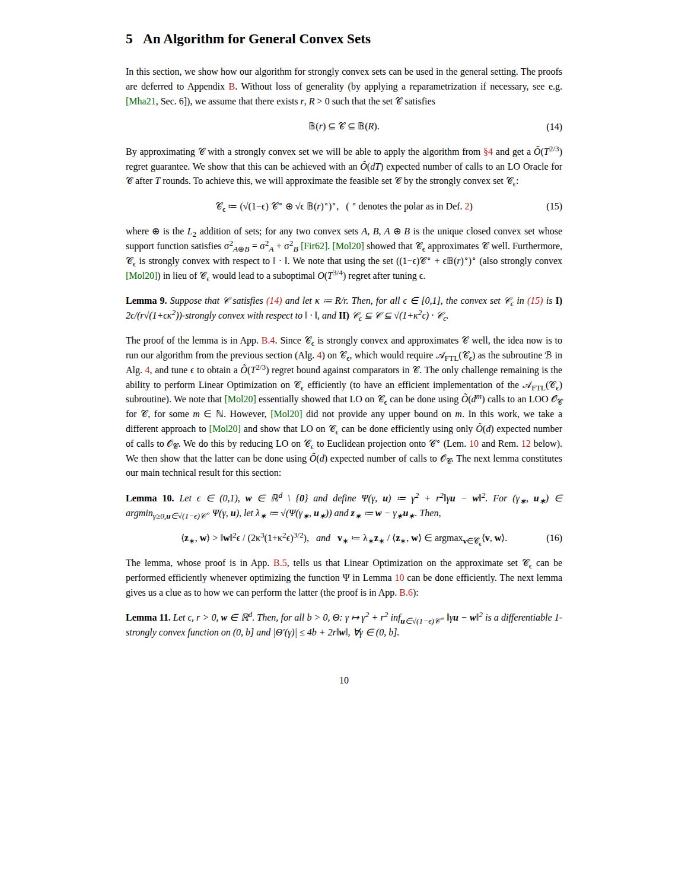5 An Algorithm for General Convex Sets
In this section, we show how our algorithm for strongly convex sets can be used in the general setting. The proofs are deferred to Appendix B. Without loss of generality (by applying a reparametrization if necessary, see e.g. [Mha21, Sec. 6]), we assume that there exists r, R > 0 such that the set 𝒞 satisfies
𝔹(r) ⊆ 𝒞 ⊆ 𝔹(R). (14)
By approximating 𝒞 with a strongly convex set we will be able to apply the algorithm from §4 and get a Õ(T2/3) regret guarantee. We show that this can be achieved with an Õ(dT) expected number of calls to an LO Oracle for 𝒞 after T rounds. To achieve this, we will approximate the feasible set 𝒞 by the strongly convex set 𝒞ϵ:
𝒞ϵ ≔ (√(1−ϵ) 𝒞∘ ⊕ √ϵ 𝔹(r)∘)∘, ( ∘ denotes the polar as in Def. 2) (15)
where ⊕ is the L2 addition of sets; for any two convex sets A, B, A ⊕ B is the unique closed convex set whose support function satisfies σ2A⊕B = σ2A + σ2B [Fir62]. [Mol20] showed that 𝒞ϵ approximates 𝒞 well. Furthermore, 𝒞ϵ is strongly convex with respect to ‖ · ‖. We note that using the set ((1−ϵ)𝒞∘ + ϵ𝔹(r)∘)∘ (also strongly convex [Mol20]) in lieu of 𝒞ϵ would lead to a suboptimal O(T3/4) regret after tuning ϵ.
Lemma 9. Suppose that 𝒞 satisfies (14) and let κ ≔ R/r. Then, for all ϵ ∈ [0,1], the convex set 𝒞ϵ in (15) is I) 2ϵ/(r√(1+ϵκ2))-strongly convex with respect to ‖ · ‖, and II) 𝒞ϵ ⊆ 𝒞 ⊆ √(1+κ2ϵ) · 𝒞ϵ.
The proof of the lemma is in App. B.4. Since 𝒞ϵ is strongly convex and approximates 𝒞 well, the idea now is to run our algorithm from the previous section (Alg. 4) on 𝒞ϵ, which would require 𝒜FTL(𝒞ϵ) as the subroutine ℬ in Alg. 4, and tune ϵ to obtain a Õ(T2/3) regret bound against comparators in 𝒞. The only challenge remaining is the ability to perform Linear Optimization on 𝒞ϵ efficiently (to have an efficient implementation of the 𝒜FTL(𝒞ϵ) subroutine). We note that [Mol20] essentially showed that LO on 𝒞ϵ can be done using Õ(dm) calls to an LOO 𝒪𝒞 for 𝒞, for some m ∈ ℕ. However, [Mol20] did not provide any upper bound on m. In this work, we take a different approach to [Mol20] and show that LO on 𝒞ϵ can be done efficiently using only Õ(d) expected number of calls to 𝒪𝒞. We do this by reducing LO on 𝒞ϵ to Euclidean projection onto 𝒞∘ (Lem. 10 and Rem. 12 below). We then show that the latter can be done using Õ(d) expected number of calls to 𝒪𝒞. The next lemma constitutes our main technical result for this section:
Lemma 10. Let ϵ ∈ (0,1), w ∈ ℝd \ {0} and define Ψ(γ, u) ≔ γ2 + r2‖γu − w‖2. For (γ∗, u∗) ∈ argminγ≥0,u∈√(1−ϵ)𝒞∘ Ψ(γ, u), let λ∗ ≔ √(Ψ(γ∗, u∗)) and z∗ ≔ w − γ∗u∗. Then,
⟨z∗, w⟩ > ‖w‖2ϵ / (2κ3(1+κ2ϵ)3/2), and v∗ ≔ λ∗z∗ / ⟨z∗, w⟩ ∈ argmaxv∈𝒞ϵ⟨v, w⟩. (16)
The lemma, whose proof is in App. B.5, tells us that Linear Optimization on the approximate set 𝒞ϵ can be performed efficiently whenever optimizing the function Ψ in Lemma 10 can be done efficiently. The next lemma gives us a clue as to how we can perform the latter (the proof is in App. B.6):
Lemma 11. Let ϵ, r > 0, w ∈ ℝd. Then, for all b > 0, Θ: γ ↦ γ2 + r2 infu∈√(1−ϵ)𝒞∘ ‖γu − w‖2 is a differentiable 1-strongly convex function on (0, b] and |Θ′(γ)| ≤ 4b + 2r‖w‖, ∀γ ∈ (0, b].
10